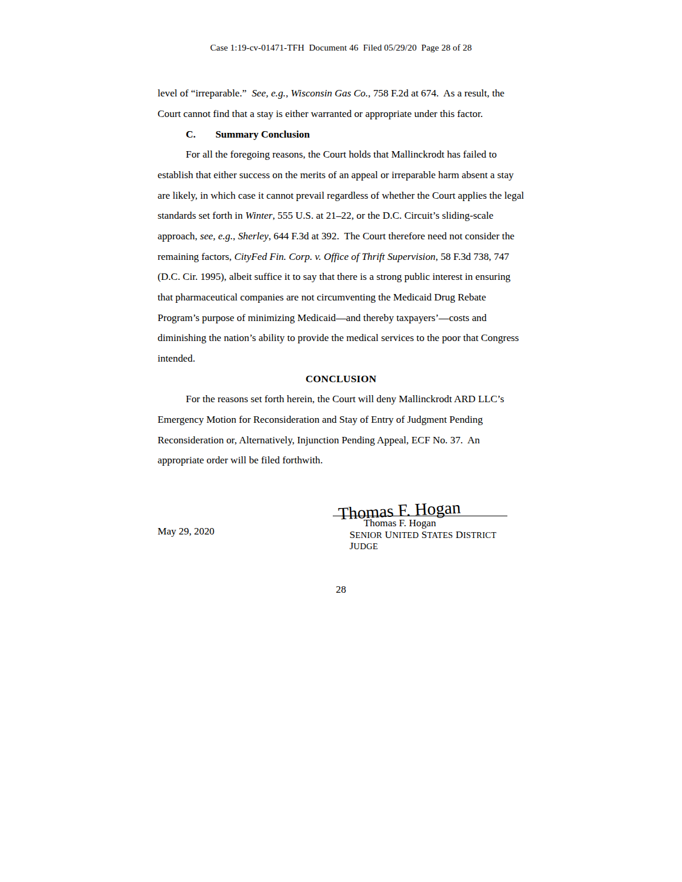Case 1:19-cv-01471-TFH Document 46 Filed 05/29/20 Page 28 of 28
level of “irreparable.” See, e.g., Wisconsin Gas Co., 758 F.2d at 674. As a result, the Court cannot find that a stay is either warranted or appropriate under this factor.
C. Summary Conclusion
For all the foregoing reasons, the Court holds that Mallinckrodt has failed to establish that either success on the merits of an appeal or irreparable harm absent a stay are likely, in which case it cannot prevail regardless of whether the Court applies the legal standards set forth in Winter, 555 U.S. at 21–22, or the D.C. Circuit’s sliding-scale approach, see, e.g., Sherley, 644 F.3d at 392. The Court therefore need not consider the remaining factors, CityFed Fin. Corp. v. Office of Thrift Supervision, 58 F.3d 738, 747 (D.C. Cir. 1995), albeit suffice it to say that there is a strong public interest in ensuring that pharmaceutical companies are not circumventing the Medicaid Drug Rebate Program’s purpose of minimizing Medicaid—and thereby taxpayers’—costs and diminishing the nation’s ability to provide the medical services to the poor that Congress intended.
CONCLUSION
For the reasons set forth herein, the Court will deny Mallinckrodt ARD LLC’s Emergency Motion for Reconsideration and Stay of Entry of Judgment Pending Reconsideration or, Alternatively, Injunction Pending Appeal, ECF No. 37. An appropriate order will be filed forthwith.
May 29, 2020
Thomas F. Hogan
Thomas F. Hogan
SENIOR UNITED STATES DISTRICT JUDGE
28